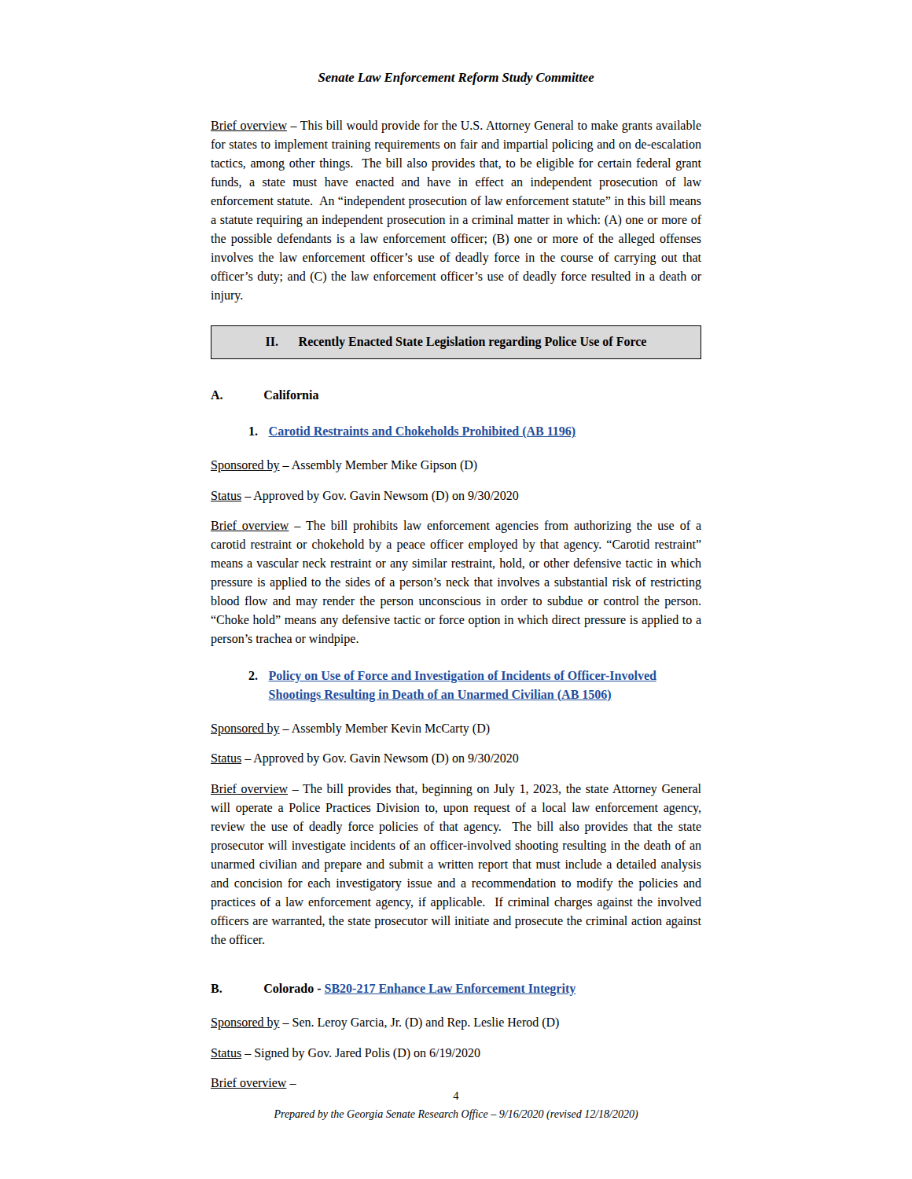Senate Law Enforcement Reform Study Committee
Brief overview – This bill would provide for the U.S. Attorney General to make grants available for states to implement training requirements on fair and impartial policing and on de-escalation tactics, among other things. The bill also provides that, to be eligible for certain federal grant funds, a state must have enacted and have in effect an independent prosecution of law enforcement statute. An “independent prosecution of law enforcement statute” in this bill means a statute requiring an independent prosecution in a criminal matter in which: (A) one or more of the possible defendants is a law enforcement officer; (B) one or more of the alleged offenses involves the law enforcement officer’s use of deadly force in the course of carrying out that officer’s duty; and (C) the law enforcement officer’s use of deadly force resulted in a death or injury.
II. Recently Enacted State Legislation regarding Police Use of Force
A. California
1. Carotid Restraints and Chokeholds Prohibited (AB 1196)
Sponsored by – Assembly Member Mike Gipson (D)
Status – Approved by Gov. Gavin Newsom (D) on 9/30/2020
Brief overview – The bill prohibits law enforcement agencies from authorizing the use of a carotid restraint or chokehold by a peace officer employed by that agency. “Carotid restraint” means a vascular neck restraint or any similar restraint, hold, or other defensive tactic in which pressure is applied to the sides of a person’s neck that involves a substantial risk of restricting blood flow and may render the person unconscious in order to subdue or control the person. “Choke hold” means any defensive tactic or force option in which direct pressure is applied to a person’s trachea or windpipe.
2. Policy on Use of Force and Investigation of Incidents of Officer-Involved Shootings Resulting in Death of an Unarmed Civilian (AB 1506)
Sponsored by – Assembly Member Kevin McCarty (D)
Status – Approved by Gov. Gavin Newsom (D) on 9/30/2020
Brief overview – The bill provides that, beginning on July 1, 2023, the state Attorney General will operate a Police Practices Division to, upon request of a local law enforcement agency, review the use of deadly force policies of that agency. The bill also provides that the state prosecutor will investigate incidents of an officer-involved shooting resulting in the death of an unarmed civilian and prepare and submit a written report that must include a detailed analysis and concision for each investigatory issue and a recommendation to modify the policies and practices of a law enforcement agency, if applicable. If criminal charges against the involved officers are warranted, the state prosecutor will initiate and prosecute the criminal action against the officer.
B. Colorado - SB20-217 Enhance Law Enforcement Integrity
Sponsored by – Sen. Leroy Garcia, Jr. (D) and Rep. Leslie Herod (D)
Status – Signed by Gov. Jared Polis (D) on 6/19/2020
Brief overview –
4
Prepared by the Georgia Senate Research Office – 9/16/2020 (revised 12/18/2020)